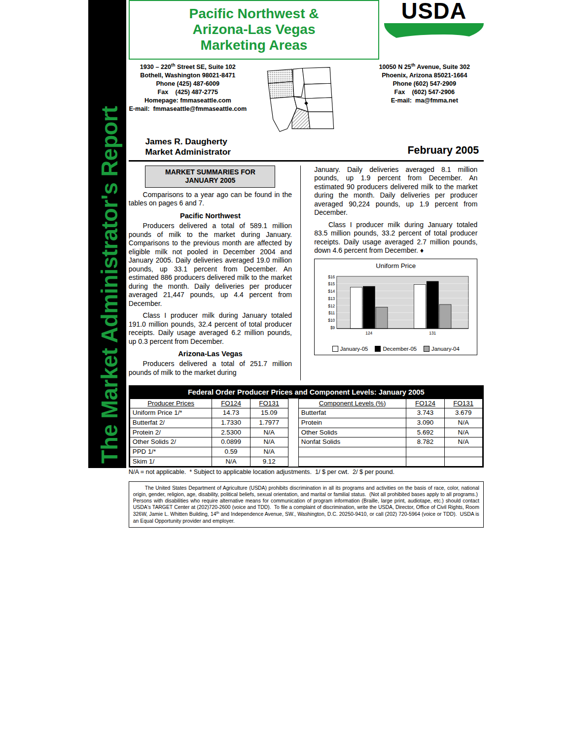The Market Administrator's Report
Pacific Northwest &
Arizona-Las Vegas
Marketing Areas
USDA
1930 – 220th Street SE, Suite 102
Bothell, Washington 98021-8471
Phone (425) 487-6009
Fax (425) 487-2775
Homepage: fmmaseattle.com
E-mail: fmmaseattle@fmmaseattle.com
10050 N 25th Avenue, Suite 302
Phoenix, Arizona 85021-1664
Phone (602) 547-2909
Fax (602) 547-2906
E-mail: ma@fmma.net
James R. Daugherty
Market Administrator
February 2005
MARKET SUMMARIES FOR
JANUARY 2005
Comparisons to a year ago can be found in the tables on pages 6 and 7.
Pacific Northwest
Producers delivered a total of 589.1 million pounds of milk to the market during January. Comparisons to the previous month are affected by eligible milk not pooled in December 2004 and January 2005. Daily deliveries averaged 19.0 million pounds, up 33.1 percent from December. An estimated 886 producers delivered milk to the market during the month. Daily deliveries per producer averaged 21,447 pounds, up 4.4 percent from December.
Class I producer milk during January totaled 191.0 million pounds, 32.4 percent of total producer receipts. Daily usage averaged 6.2 million pounds, up 0.3 percent from December.
Arizona-Las Vegas
Producers delivered a total of 251.7 million pounds of milk to the market during
January. Daily deliveries averaged 8.1 million pounds, up 1.9 percent from December. An estimated 90 producers delivered milk to the market during the month. Daily deliveries per producer averaged 90,224 pounds, up 1.9 percent from December.
Class I producer milk during January totaled 83.5 million pounds, 33.2 percent of total producer receipts. Daily usage averaged 2.7 million pounds, down 4.6 percent from December. ♦
Uniform Price
$16 $15 $14 $13 $12 $11 $10 $9 124 131
January-05 December-05 January-04
Federal Order Producer Prices and Component Levels: January 2005
| Producer Prices | FO124 | FO131 | | Component Levels (%) | FO124 | FO131 |
| Uniform Price 1/* | 14.73 | 15.09 | | Butterfat | 3.743 | 3.679 |
| Butterfat 2/ | 1.7330 | 1.7977 | | Protein | 3.090 | N/A |
| Protein 2/ | 2.5300 | N/A | | Other Solids | 5.692 | N/A |
| Other Solids 2/ | 0.0899 | N/A | | Nonfat Solids | 8.782 | N/A |
| PPD 1/* | 0.59 | N/A | | | | |
| Skim 1/ | N/A | 9.12 | | | | |
N/A = not applicable. * Subject to applicable location adjustments. 1/ $ per cwt. 2/ $ per pound.
The United States Department of Agriculture (USDA) prohibits discrimination in all its programs and activities on the basis of race, color, national origin, gender, religion, age, disability, political beliefs, sexual orientation, and marital or familial status. (Not all prohibited bases apply to all programs.) Persons with disabilities who require alternative means for communication of program information (Braille, large print, audiotape, etc.) should contact USDA's TARGET Center at (202)720-2600 (voice and TDD). To file a complaint of discrimination, write the USDA, Director, Office of Civil Rights, Room 326W, Jamie L. Whitten Building, 14th and Independence Avenue, SW., Washington, D.C. 20250-9410, or call (202) 720-5964 (voice or TDD). USDA is an Equal Opportunity provider and employer.